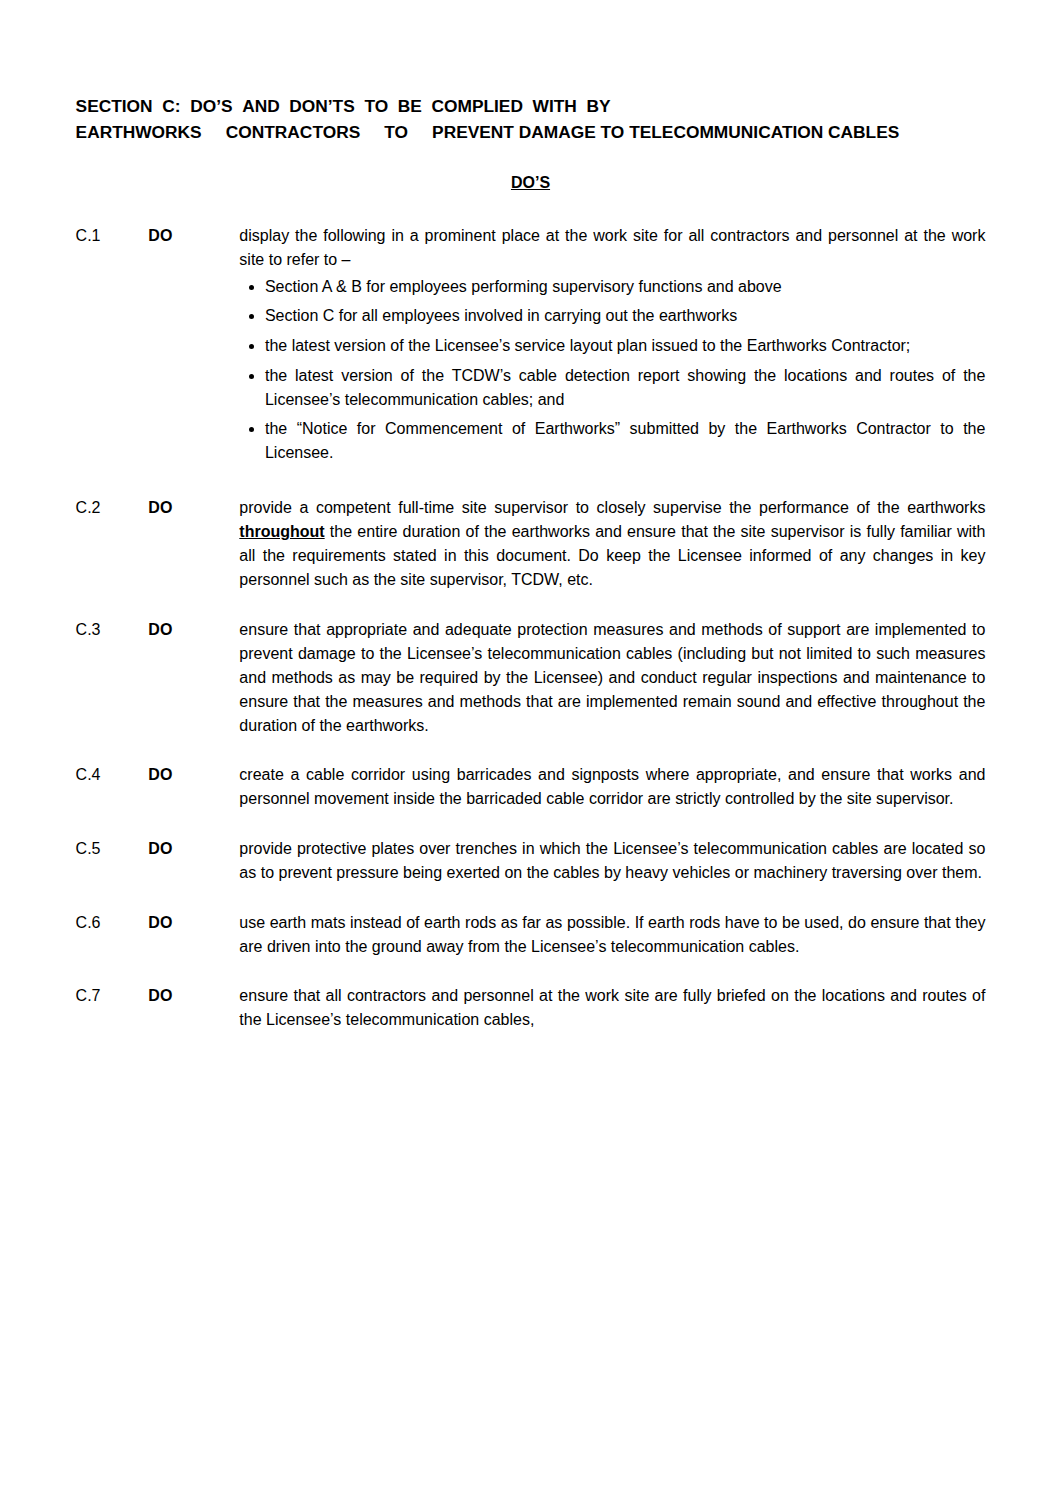SECTION C: DO’S AND DON’TS TO BE COMPLIED WITH BY EARTHWORKS CONTRACTORS TO PREVENT DAMAGE TO TELECOMMUNICATION CABLES
DO’S
| C.1 | DO | display the following in a prominent place at the work site for all contractors and personnel at the work site to refer to – Section A & B for employees performing supervisory functions and above Section C for all employees involved in carrying out the earthworks the latest version of the Licensee’s service layout plan issued to the Earthworks Contractor; the latest version of the TCDW’s cable detection report showing the locations and routes of the Licensee’s telecommunication cables; and the “Notice for Commencement of Earthworks” submitted by the Earthworks Contractor to the Licensee. |
| C.2 | DO | provide a competent full-time site supervisor to closely supervise the performance of the earthworks throughout the entire duration of the earthworks and ensure that the site supervisor is fully familiar with all the requirements stated in this document. Do keep the Licensee informed of any changes in key personnel such as the site supervisor, TCDW, etc. |
| C.3 | DO | ensure that appropriate and adequate protection measures and methods of support are implemented to prevent damage to the Licensee’s telecommunication cables (including but not limited to such measures and methods as may be required by the Licensee) and conduct regular inspections and maintenance to ensure that the measures and methods that are implemented remain sound and effective throughout the duration of the earthworks. |
| C.4 | DO | create a cable corridor using barricades and signposts where appropriate, and ensure that works and personnel movement inside the barricaded cable corridor are strictly controlled by the site supervisor. |
| C.5 | DO | provide protective plates over trenches in which the Licensee’s telecommunication cables are located so as to prevent pressure being exerted on the cables by heavy vehicles or machinery traversing over them. |
| C.6 | DO | use earth mats instead of earth rods as far as possible. If earth rods have to be used, do ensure that they are driven into the ground away from the Licensee’s telecommunication cables. |
| C.7 | DO | ensure that all contractors and personnel at the work site are fully briefed on the locations and routes of the Licensee’s telecommunication cables, |